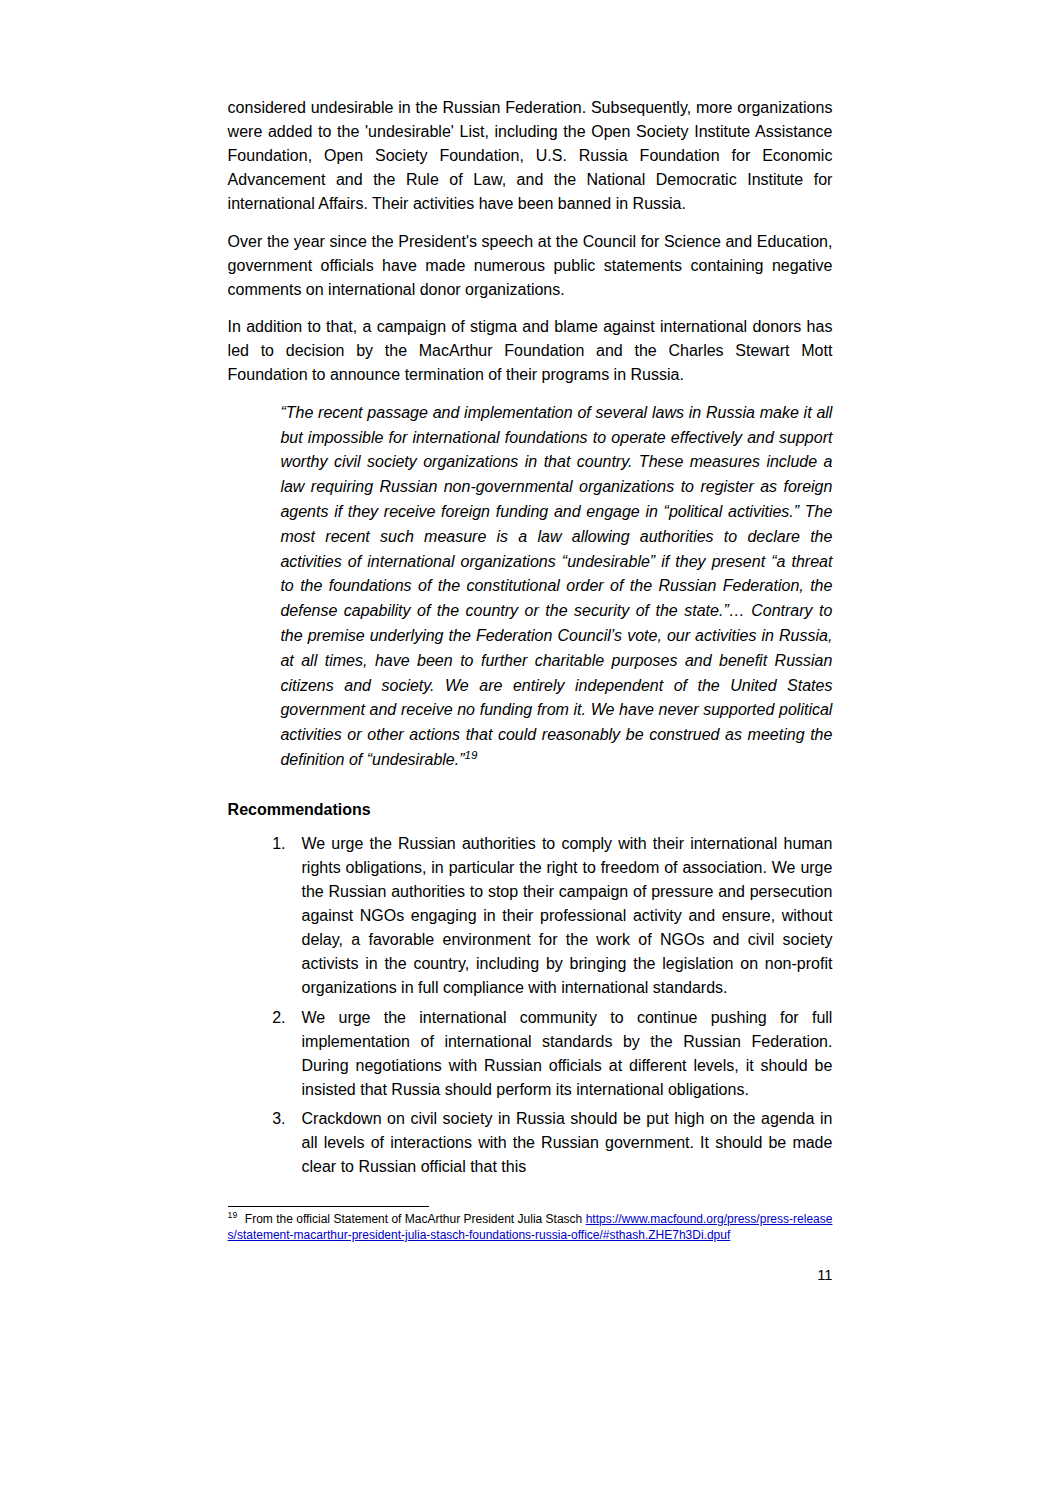considered undesirable in the Russian Federation. Subsequently, more organizations were added to the 'undesirable' List, including the Open Society Institute Assistance Foundation, Open Society Foundation, U.S. Russia Foundation for Economic Advancement and the Rule of Law, and the National Democratic Institute for international Affairs. Their activities have been banned in Russia.
Over the year since the President's speech at the Council for Science and Education, government officials have made numerous public statements containing negative comments on international donor organizations.
In addition to that, a campaign of stigma and blame against international donors has led to decision by the MacArthur Foundation and the Charles Stewart Mott Foundation to announce termination of their programs in Russia.
“The recent passage and implementation of several laws in Russia make it all but impossible for international foundations to operate effectively and support worthy civil society organizations in that country. These measures include a law requiring Russian non-governmental organizations to register as foreign agents if they receive foreign funding and engage in “political activities.” The most recent such measure is a law allowing authorities to declare the activities of international organizations “undesirable” if they present “a threat to the foundations of the constitutional order of the Russian Federation, the defense capability of the country or the security of the state.”… Contrary to the premise underlying the Federation Council’s vote, our activities in Russia, at all times, have been to further charitable purposes and benefit Russian citizens and society. We are entirely independent of the United States government and receive no funding from it. We have never supported political activities or other actions that could reasonably be construed as meeting the definition of “undesirable.”19
Recommendations
We urge the Russian authorities to comply with their international human rights obligations, in particular the right to freedom of association. We urge the Russian authorities to stop their campaign of pressure and persecution against NGOs engaging in their professional activity and ensure, without delay, a favorable environment for the work of NGOs and civil society activists in the country, including by bringing the legislation on non-profit organizations in full compliance with international standards.
We urge the international community to continue pushing for full implementation of international standards by the Russian Federation. During negotiations with Russian officials at different levels, it should be insisted that Russia should perform its international obligations.
Crackdown on civil society in Russia should be put high on the agenda in all levels of interactions with the Russian government. It should be made clear to Russian official that this
19 From the official Statement of MacArthur President Julia Stasch https://www.macfound.org/press/press-releases/statement-macarthur-president-julia-stasch-foundations-russia-office/#sthash.ZHE7h3Di.dpuf
11